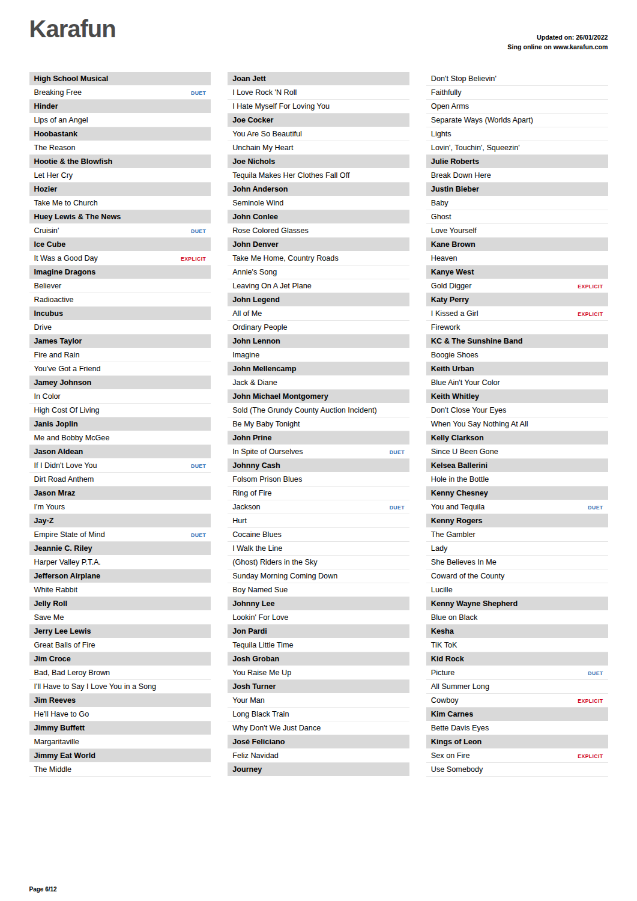Karafun
Updated on: 26/01/2022
Sing online on www.karafun.com
High School Musical
Breaking Free DUET
Hinder
Lips of an Angel
Hoobastank
The Reason
Hootie & the Blowfish
Let Her Cry
Hozier
Take Me to Church
Huey Lewis & The News
Cruisin'DUET
Ice Cube
It Was a Good Day EXPLICIT
Imagine Dragons
Believer
Radioactive
Incubus
Drive
James Taylor
Fire and Rain
You've Got a Friend
Jamey Johnson
In Color
High Cost Of Living
Janis Joplin
Me and Bobby McGee
Jason Aldean
If I Didn't Love You DUET
Dirt Road Anthem
Jason Mraz
I'm Yours
Jay-Z
Empire State of Mind DUET
Jeannie C. Riley
Harper Valley P.T.A.
Jefferson Airplane
White Rabbit
Jelly Roll
Save Me
Jerry Lee Lewis
Great Balls of Fire
Jim Croce
Bad, Bad Leroy Brown
I'll Have to Say I Love You in a Song
Jim Reeves
He'll Have to Go
Jimmy Buffett
Margaritaville
Jimmy Eat World
The Middle
Joan Jett
I Love Rock 'N Roll
I Hate Myself For Loving You
Joe Cocker
You Are So Beautiful
Unchain My Heart
Joe Nichols
Tequila Makes Her Clothes Fall Off
John Anderson
Seminole Wind
John Conlee
Rose Colored Glasses
John Denver
Take Me Home, Country Roads
Annie's Song
Leaving On A Jet Plane
John Legend
All of Me
Ordinary People
John Lennon
Imagine
John Mellencamp
Jack & Diane
John Michael Montgomery
Sold (The Grundy County Auction Incident)
Be My Baby Tonight
John Prine
In Spite of Ourselves DUET
Johnny Cash
Folsom Prison Blues
Ring of Fire
Jackson DUET
Hurt
Cocaine Blues
I Walk the Line
(Ghost) Riders in the Sky
Sunday Morning Coming Down
Boy Named Sue
Johnny Lee
Lookin' For Love
Jon Pardi
Tequila Little Time
Josh Groban
You Raise Me Up
Josh Turner
Your Man
Long Black Train
Why Don't We Just Dance
José Feliciano
Feliz Navidad
Journey
Don't Stop Believin'
Faithfully
Open Arms
Separate Ways (Worlds Apart)
Lights
Lovin', Touchin', Squeezin'
Julie Roberts
Break Down Here
Justin Bieber
Baby
Ghost
Love Yourself
Kane Brown
Heaven
Kanye West
Gold Digger EXPLICIT
Katy Perry
I Kissed a Girl EXPLICIT
Firework
KC & The Sunshine Band
Boogie Shoes
Keith Urban
Blue Ain't Your Color
Keith Whitley
Don't Close Your Eyes
When You Say Nothing At All
Kelly Clarkson
Since U Been Gone
Kelsea Ballerini
Hole in the Bottle
Kenny Chesney
You and Tequila DUET
Kenny Rogers
The Gambler
Lady
She Believes In Me
Coward of the County
Lucille
Kenny Wayne Shepherd
Blue on Black
Kesha
TiK ToK
Kid Rock
Picture DUET
All Summer Long
Cowboy EXPLICIT
Kim Carnes
Bette Davis Eyes
Kings of Leon
Sex on Fire EXPLICIT
Use Somebody
Page 6/12